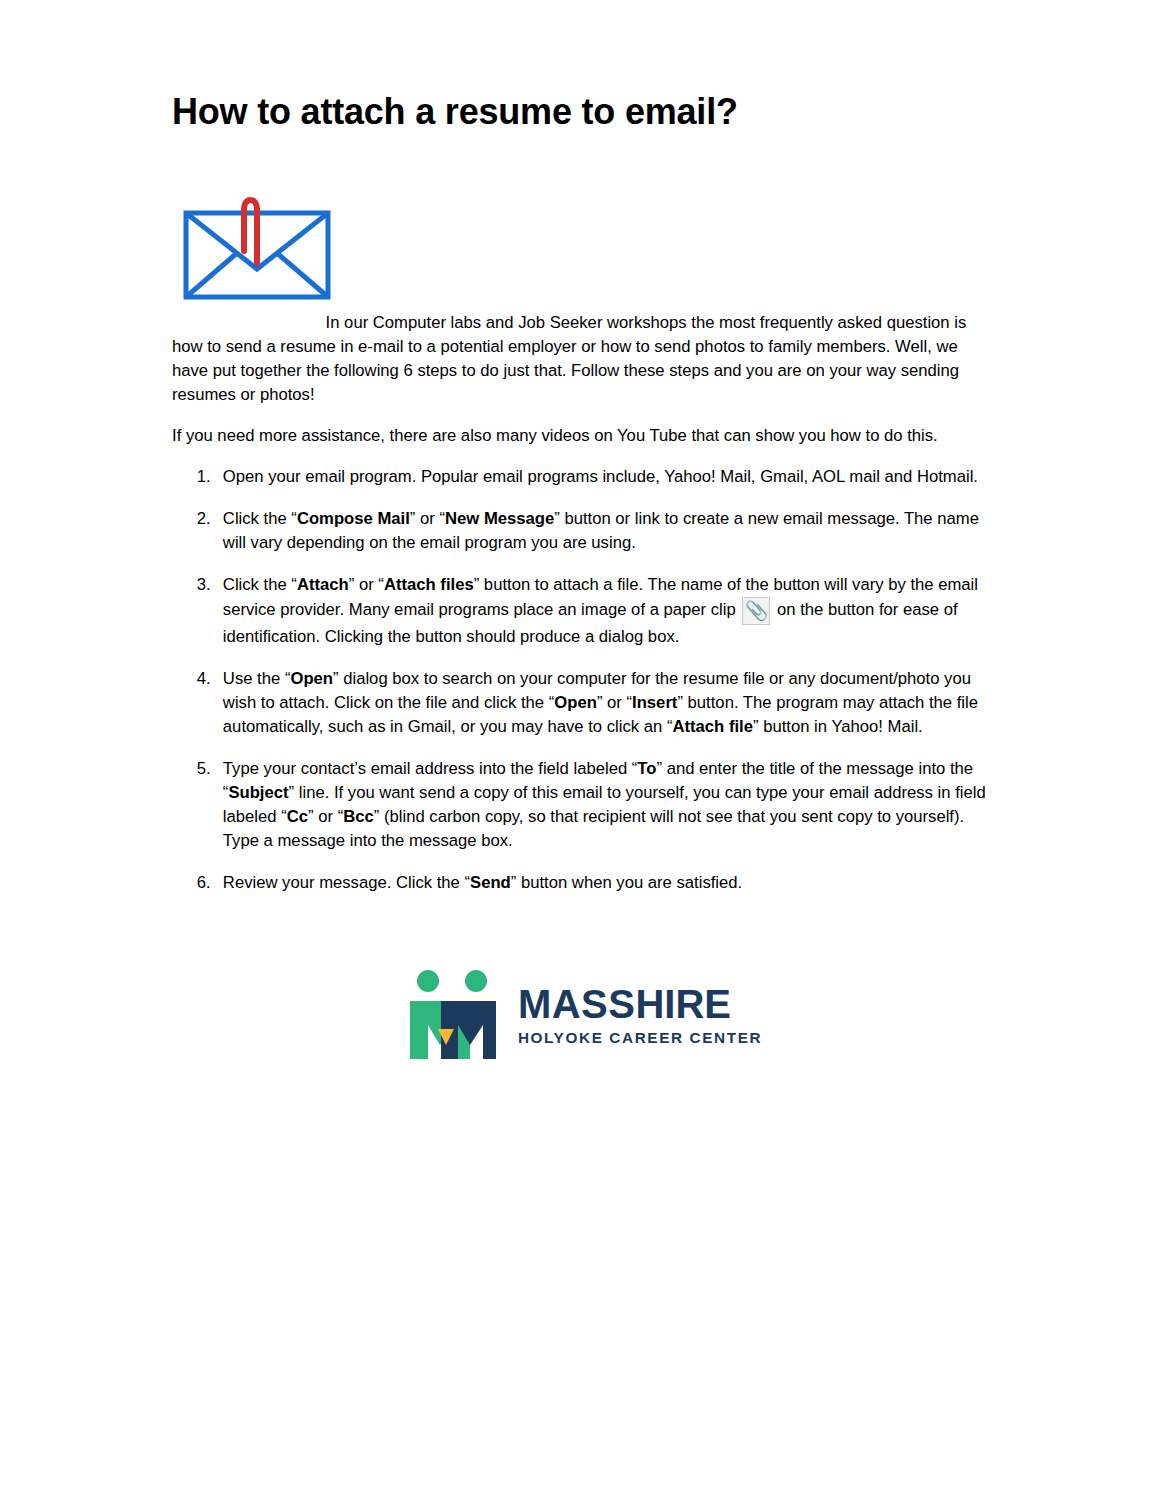How to attach a resume to email?
In our Computer labs and Job Seeker workshops the most frequently asked question is how to send a resume in e-mail to a potential employer or how to send photos to family members. Well, we have put together the following 6 steps to do just that. Follow these steps and you are on your way sending resumes or photos!
If you need more assistance, there are also many videos on You Tube that can show you how to do this.
Open your email program. Popular email programs include, Yahoo! Mail, Gmail, AOL mail and Hotmail.
Click the “Compose Mail” or “New Message” button or link to create a new email message. The name will vary depending on the email program you are using.
Click the “Attach” or “Attach files” button to attach a file. The name of the button will vary by the email service provider. Many email programs place an image of a paper clip 📎 on the button for ease of identification. Clicking the button should produce a dialog box.
Use the “Open” dialog box to search on your computer for the resume file or any document/photo you wish to attach. Click on the file and click the “Open” or “Insert” button. The program may attach the file automatically, such as in Gmail, or you may have to click an “Attach file” button in Yahoo! Mail.
Type your contact’s email address into the field labeled “To” and enter the title of the message into the “Subject” line. If you want send a copy of this email to yourself, you can type your email address in field labeled “Cc” or “Bcc” (blind carbon copy, so that recipient will not see that you sent copy to yourself). Type a message into the message box.
Review your message. Click the “Send” button when you are satisfied.
MASS HIRE
HOLYOKE CAREER CENTER